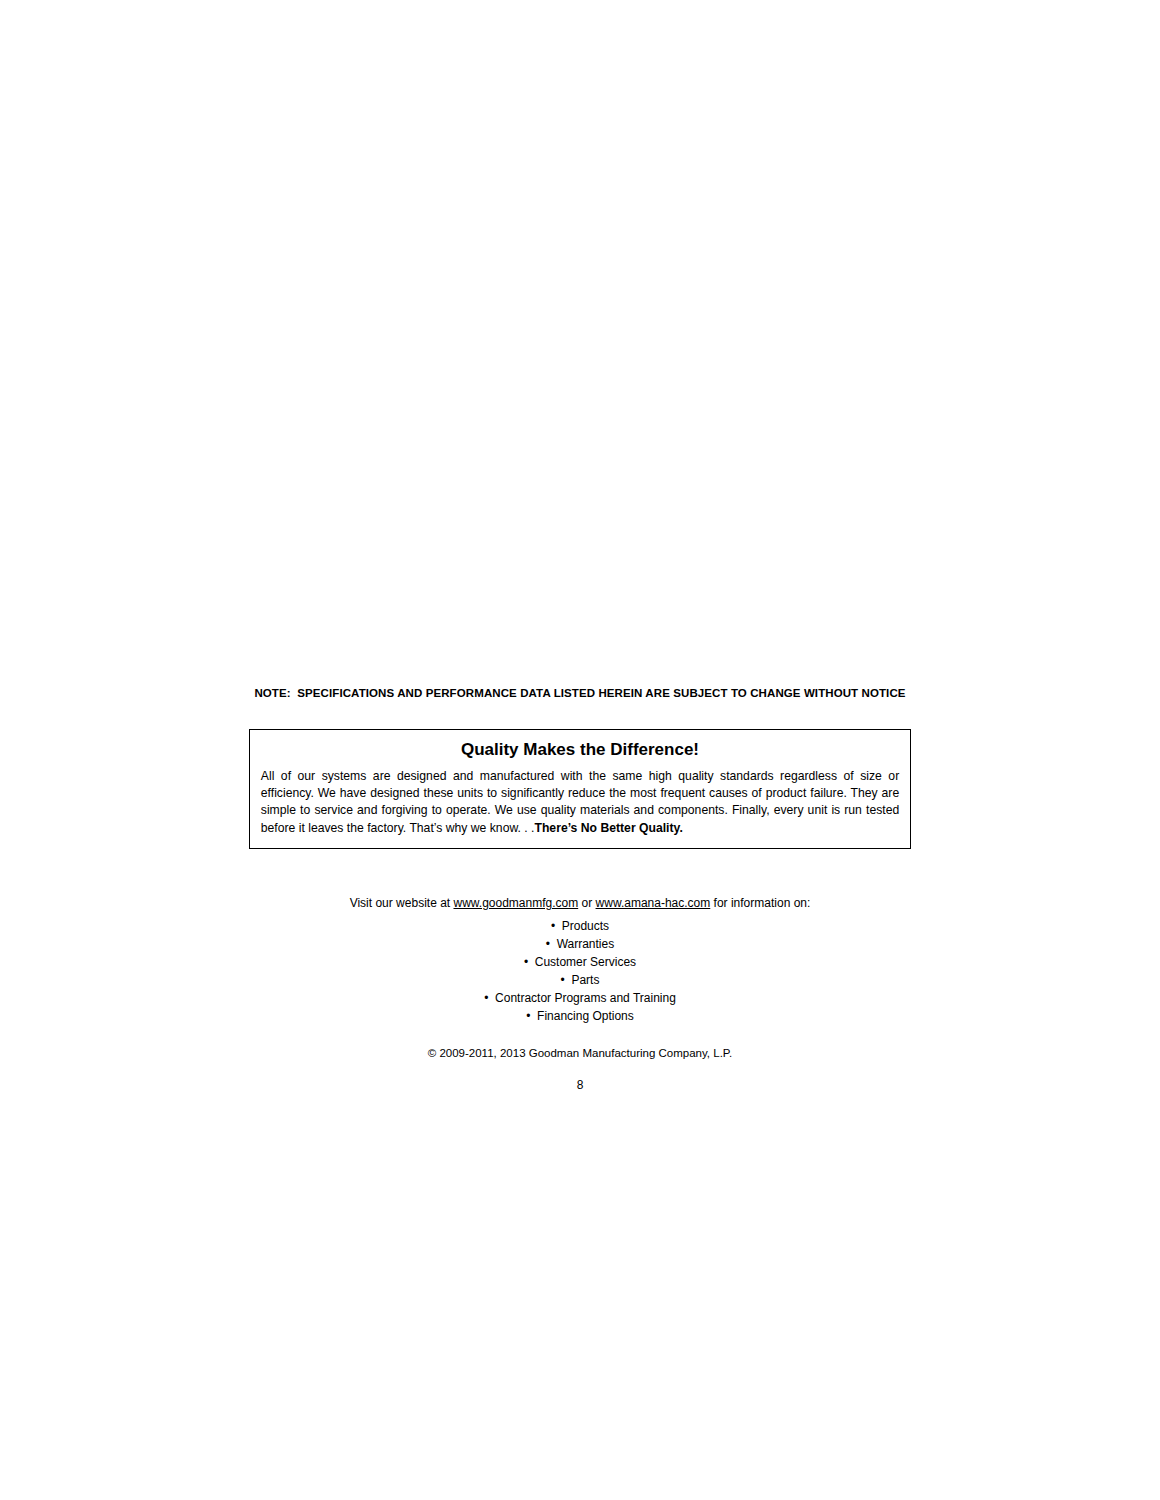NOTE: SPECIFICATIONS AND PERFORMANCE DATA LISTED HEREIN ARE SUBJECT TO CHANGE WITHOUT NOTICE
Quality Makes the Difference!
All of our systems are designed and manufactured with the same high quality standards regardless of size or efficiency. We have designed these units to significantly reduce the most frequent causes of product failure. They are simple to service and forgiving to operate. We use quality materials and components. Finally, every unit is run tested before it leaves the factory. That’s why we know. . .There’s No Better Quality.
Visit our website at www.goodmanmfg.com or www.amana-hac.com for information on:
Products
Warranties
Customer Services
Parts
Contractor Programs and Training
Financing Options
© 2009-2011, 2013 Goodman Manufacturing Company, L.P.
8